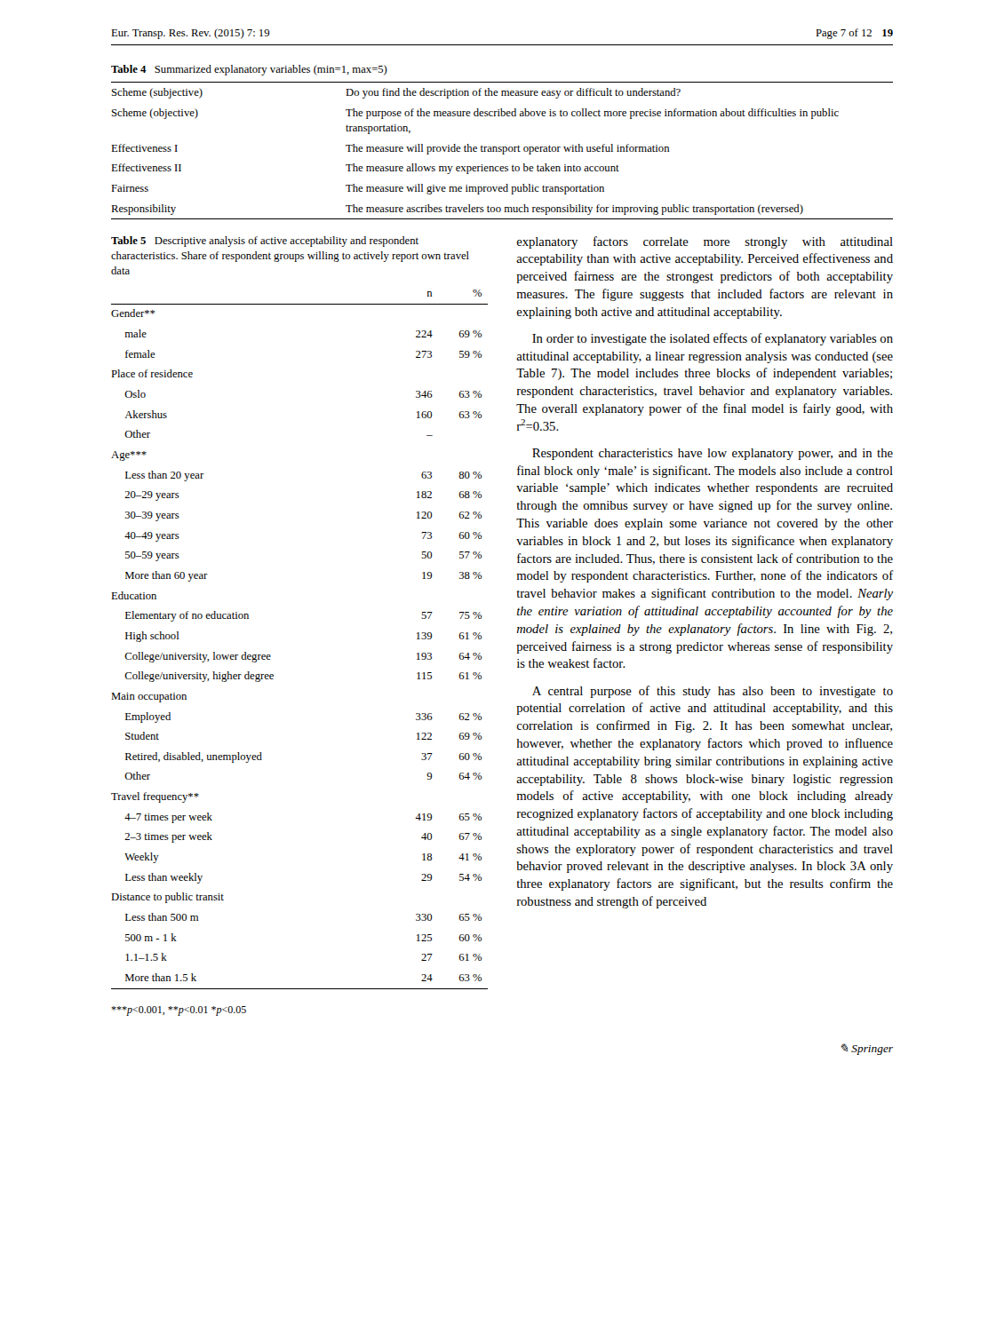Eur. Transp. Res. Rev. (2015) 7: 19
Page 7 of 12 19
Table 4 Summarized explanatory variables (min=1, max=5)
| Scheme (subjective) | Do you find the description of the measure easy or difficult to understand? |
| Scheme (objective) | The purpose of the measure described above is to collect more precise information about difficulties in public transportation, |
| Effectiveness I | The measure will provide the transport operator with useful information |
| Effectiveness II | The measure allows my experiences to be taken into account |
| Fairness | The measure will give me improved public transportation |
| Responsibility | The measure ascribes travelers too much responsibility for improving public transportation (reversed) |
Table 5 Descriptive analysis of active acceptability and respondent characteristics. Share of respondent groups willing to actively report own travel data
| | n | % |
| --- | --- | --- |
| Gender** | | |
| male | 224 | 69 % |
| female | 273 | 59 % |
| Place of residence | | |
| Oslo | 346 | 63 % |
| Akershus | 160 | 63 % |
| Other | – | |
| Age*** | | |
| Less than 20 year | 63 | 80 % |
| 20–29 years | 182 | 68 % |
| 30–39 years | 120 | 62 % |
| 40–49 years | 73 | 60 % |
| 50–59 years | 50 | 57 % |
| More than 60 year | 19 | 38 % |
| Education | | |
| Elementary of no education | 57 | 75 % |
| High school | 139 | 61 % |
| College/university, lower degree | 193 | 64 % |
| College/university, higher degree | 115 | 61 % |
| Main occupation | | |
| Employed | 336 | 62 % |
| Student | 122 | 69 % |
| Retired, disabled, unemployed | 37 | 60 % |
| Other | 9 | 64 % |
| Travel frequency** | | |
| 4–7 times per week | 419 | 65 % |
| 2–3 times per week | 40 | 67 % |
| Weekly | 18 | 41 % |
| Less than weekly | 29 | 54 % |
| Distance to public transit | | |
| Less than 500 m | 330 | 65 % |
| 500 m - 1 k | 125 | 60 % |
| 1.1–1.5 k | 27 | 61 % |
| More than 1.5 k | 24 | 63 % |
***p<0.001, **p<0.01 *p<0.05
explanatory factors correlate more strongly with attitudinal acceptability than with active acceptability. Perceived effectiveness and perceived fairness are the strongest predictors of both acceptability measures. The figure suggests that included factors are relevant in explaining both active and attitudinal acceptability.
In order to investigate the isolated effects of explanatory variables on attitudinal acceptability, a linear regression analysis was conducted (see Table 7). The model includes three blocks of independent variables; respondent characteristics, travel behavior and explanatory variables. The overall explanatory power of the final model is fairly good, with r2=0.35.
Respondent characteristics have low explanatory power, and in the final block only ‘male’ is significant. The models also include a control variable ‘sample’ which indicates whether respondents are recruited through the omnibus survey or have signed up for the survey online. This variable does explain some variance not covered by the other variables in block 1 and 2, but loses its significance when explanatory factors are included. Thus, there is consistent lack of contribution to the model by respondent characteristics. Further, none of the indicators of travel behavior makes a significant contribution to the model. Nearly the entire variation of attitudinal acceptability accounted for by the model is explained by the explanatory factors. In line with Fig. 2, perceived fairness is a strong predictor whereas sense of responsibility is the weakest factor.
A central purpose of this study has also been to investigate to potential correlation of active and attitudinal acceptability, and this correlation is confirmed in Fig. 2. It has been somewhat unclear, however, whether the explanatory factors which proved to influence attitudinal acceptability bring similar contributions in explaining active acceptability. Table 8 shows block-wise binary logistic regression models of active acceptability, with one block including already recognized explanatory factors of acceptability and one block including attitudinal acceptability as a single explanatory factor. The model also shows the exploratory power of respondent characteristics and travel behavior proved relevant in the descriptive analyses. In block 3A only three explanatory factors are significant, but the results confirm the robustness and strength of perceived
✎ Springer